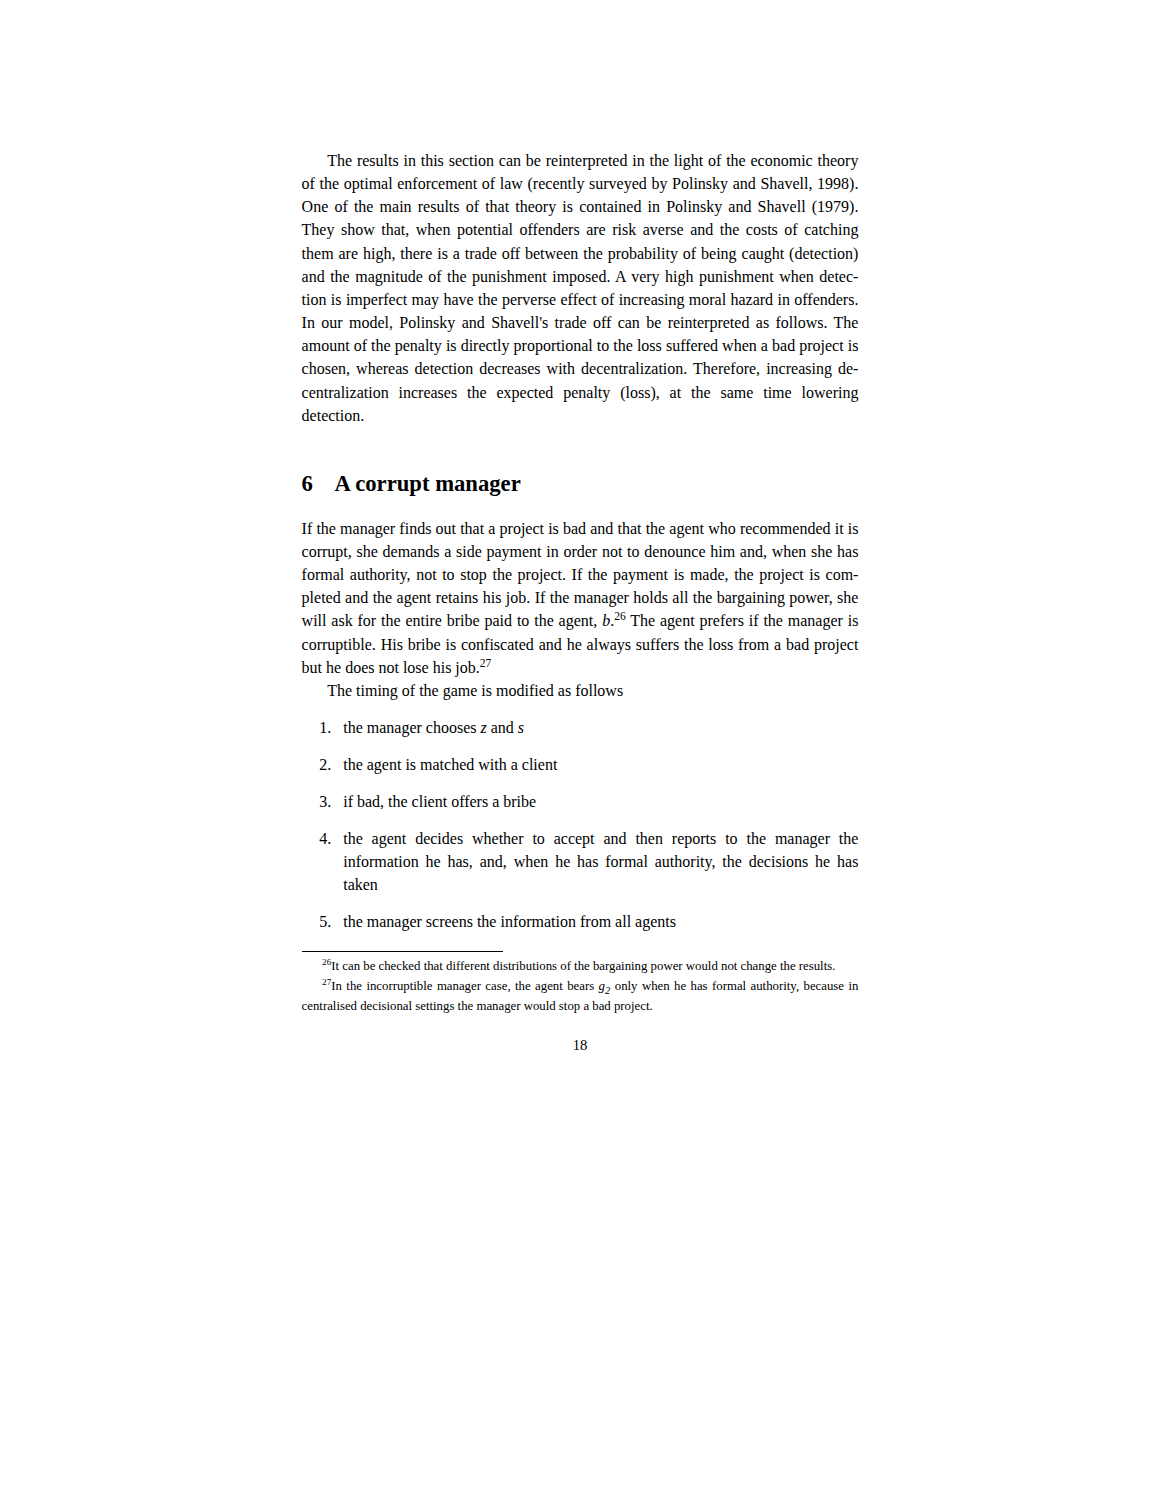The results in this section can be reinterpreted in the light of the economic theory of the optimal enforcement of law (recently surveyed by Polinsky and Shavell, 1998). One of the main results of that theory is contained in Polinsky and Shavell (1979). They show that, when potential offenders are risk averse and the costs of catching them are high, there is a trade off between the probability of being caught (detection) and the magnitude of the punishment imposed. A very high punishment when detection is imperfect may have the perverse effect of increasing moral hazard in offenders. In our model, Polinsky and Shavell's trade off can be reinterpreted as follows. The amount of the penalty is directly proportional to the loss suffered when a bad project is chosen, whereas detection decreases with decentralization. Therefore, increasing decentralization increases the expected penalty (loss), at the same time lowering detection.
6 A corrupt manager
If the manager finds out that a project is bad and that the agent who recommended it is corrupt, she demands a side payment in order not to denounce him and, when she has formal authority, not to stop the project. If the payment is made, the project is completed and the agent retains his job. If the manager holds all the bargaining power, she will ask for the entire bribe paid to the agent, b.26 The agent prefers if the manager is corruptible. His bribe is confiscated and he always suffers the loss from a bad project but he does not lose his job.27
The timing of the game is modified as follows
the manager chooses z and s
the agent is matched with a client
if bad, the client offers a bribe
the agent decides whether to accept and then reports to the manager the information he has, and, when he has formal authority, the decisions he has taken
the manager screens the information from all agents
26It can be checked that different distributions of the bargaining power would not change the results.
27In the incorruptible manager case, the agent bears g2 only when he has formal authority, because in centralised decisional settings the manager would stop a bad project.
18